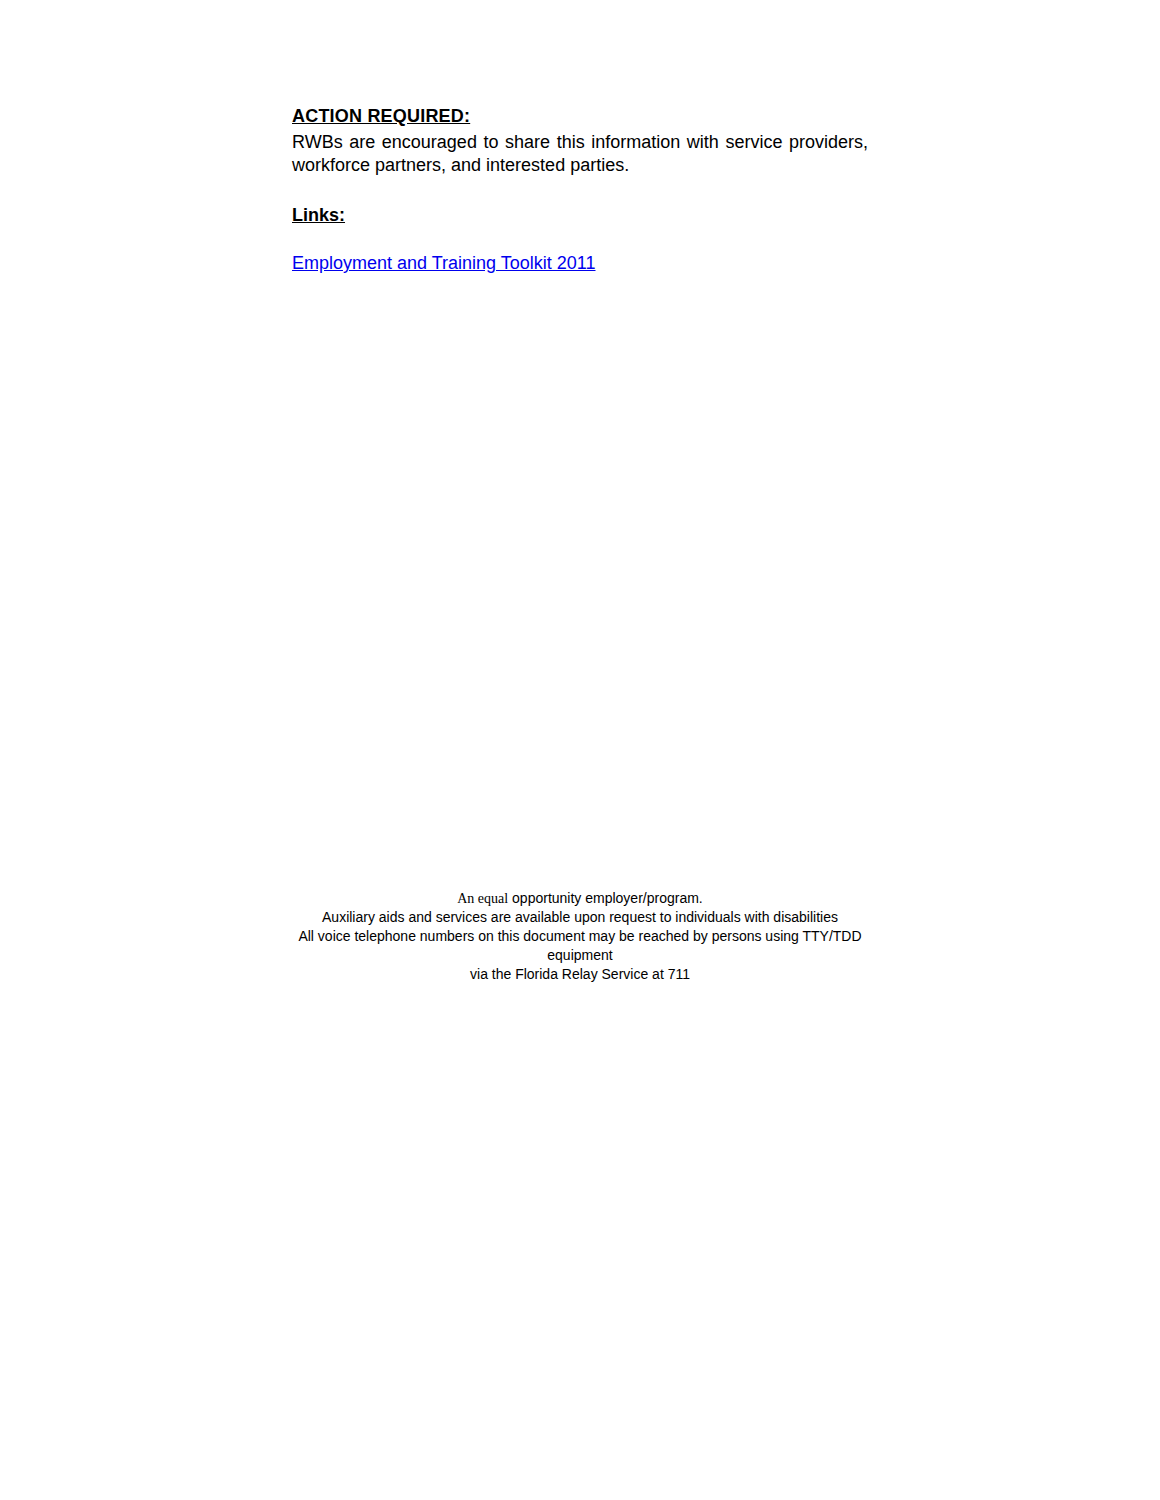ACTION REQUIRED:
RWBs are encouraged to share this information with service providers, workforce partners, and interested parties.
Links:
Employment and Training Toolkit 2011
An equal opportunity employer/program.
Auxiliary aids and services are available upon request to individuals with disabilities
All voice telephone numbers on this document may be reached by persons using TTY/TDD equipment
via the Florida Relay Service at 711